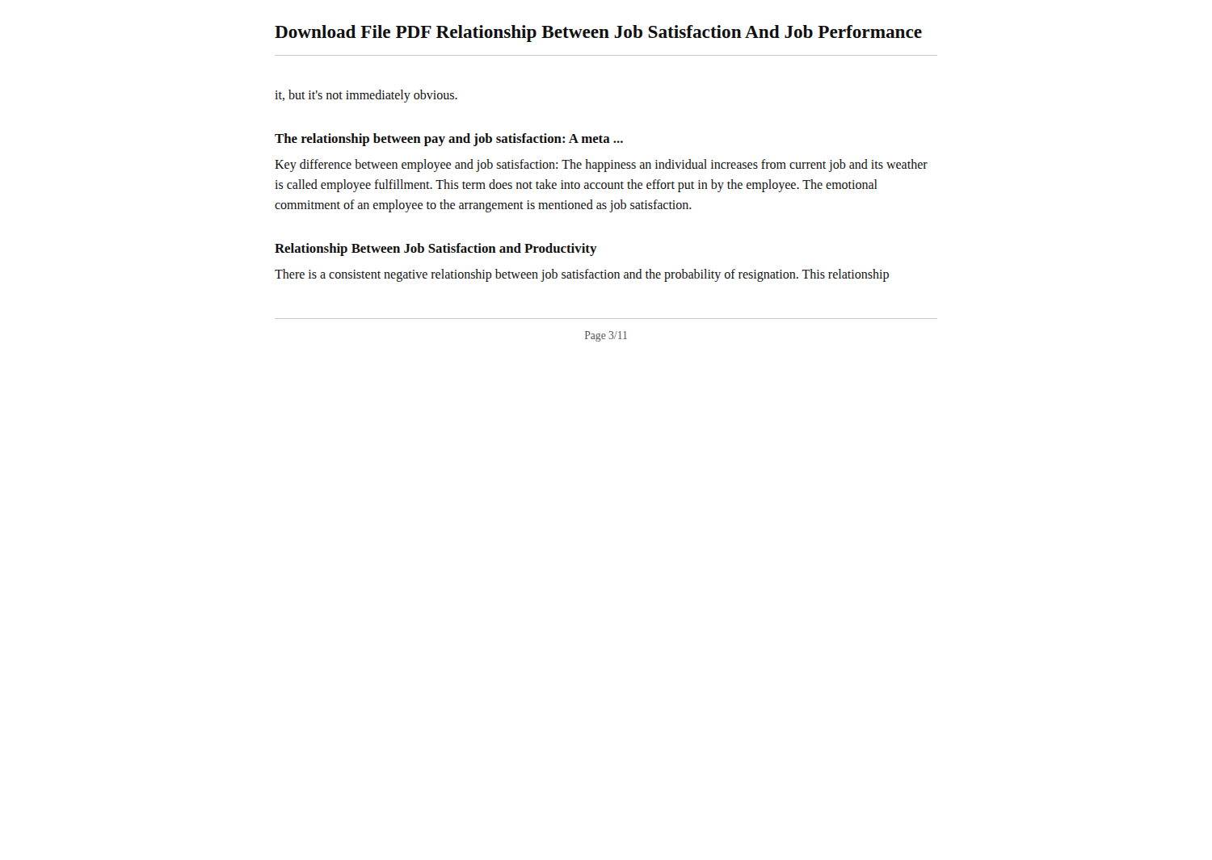Download File PDF Relationship Between Job Satisfaction And Job Performance
it, but it's not immediately obvious.
The relationship between pay and job satisfaction: A meta ...
Key difference between employee and job satisfaction: The happiness an individual increases from current job and its weather is called employee fulfillment. This term does not take into account the effort put in by the employee. The emotional commitment of an employee to the arrangement is mentioned as job satisfaction.
Relationship Between Job Satisfaction and Productivity
There is a consistent negative relationship between job satisfaction and the probability of resignation. This relationship
Page 3/11